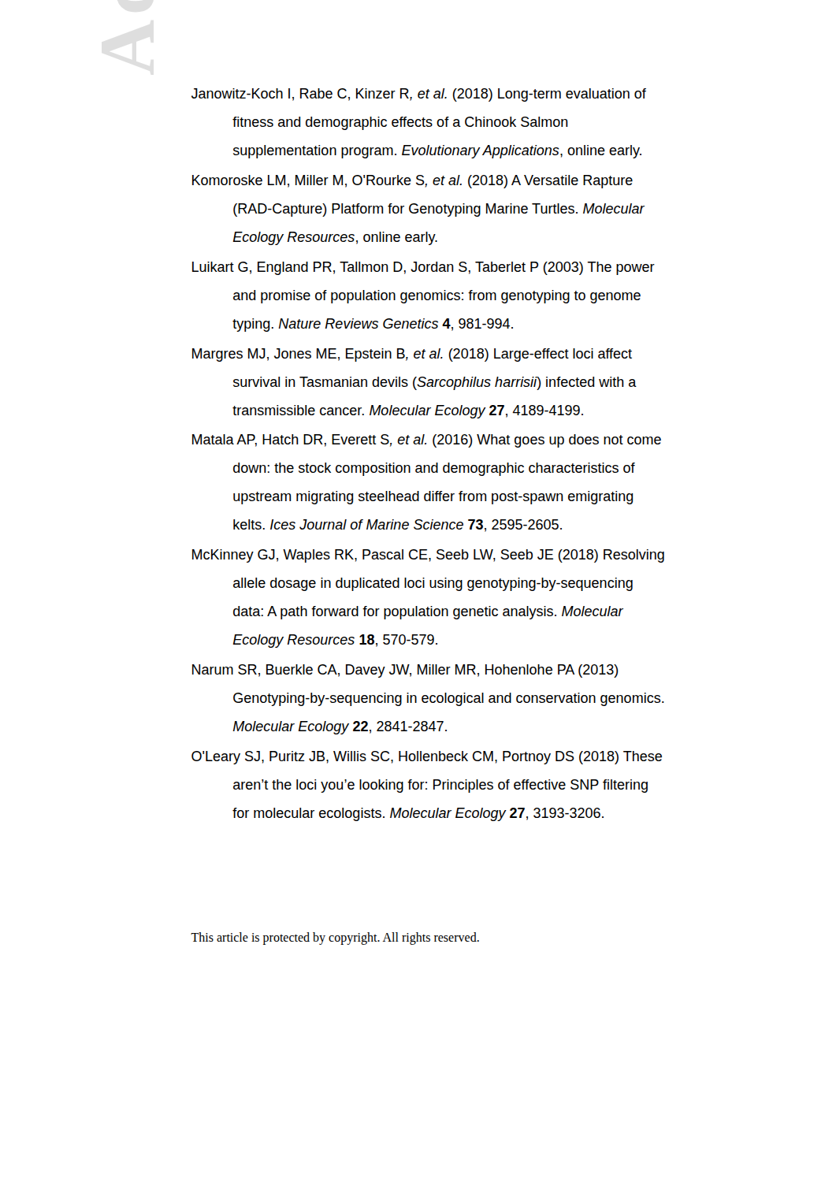Accepted Article
Janowitz-Koch I, Rabe C, Kinzer R, et al. (2018) Long-term evaluation of fitness and demographic effects of a Chinook Salmon supplementation program. Evolutionary Applications, online early.
Komoroske LM, Miller M, O'Rourke S, et al. (2018) A Versatile Rapture (RAD-Capture) Platform for Genotyping Marine Turtles. Molecular Ecology Resources, online early.
Luikart G, England PR, Tallmon D, Jordan S, Taberlet P (2003) The power and promise of population genomics: from genotyping to genome typing. Nature Reviews Genetics 4, 981-994.
Margres MJ, Jones ME, Epstein B, et al. (2018) Large-effect loci affect survival in Tasmanian devils (Sarcophilus harrisii) infected with a transmissible cancer. Molecular Ecology 27, 4189-4199.
Matala AP, Hatch DR, Everett S, et al. (2016) What goes up does not come down: the stock composition and demographic characteristics of upstream migrating steelhead differ from post-spawn emigrating kelts. Ices Journal of Marine Science 73, 2595-2605.
McKinney GJ, Waples RK, Pascal CE, Seeb LW, Seeb JE (2018) Resolving allele dosage in duplicated loci using genotyping-by-sequencing data: A path forward for population genetic analysis. Molecular Ecology Resources 18, 570-579.
Narum SR, Buerkle CA, Davey JW, Miller MR, Hohenlohe PA (2013) Genotyping-by-sequencing in ecological and conservation genomics. Molecular Ecology 22, 2841-2847.
O'Leary SJ, Puritz JB, Willis SC, Hollenbeck CM, Portnoy DS (2018) These aren’t the loci you’e looking for: Principles of effective SNP filtering for molecular ecologists. Molecular Ecology 27, 3193-3206.
This article is protected by copyright. All rights reserved.